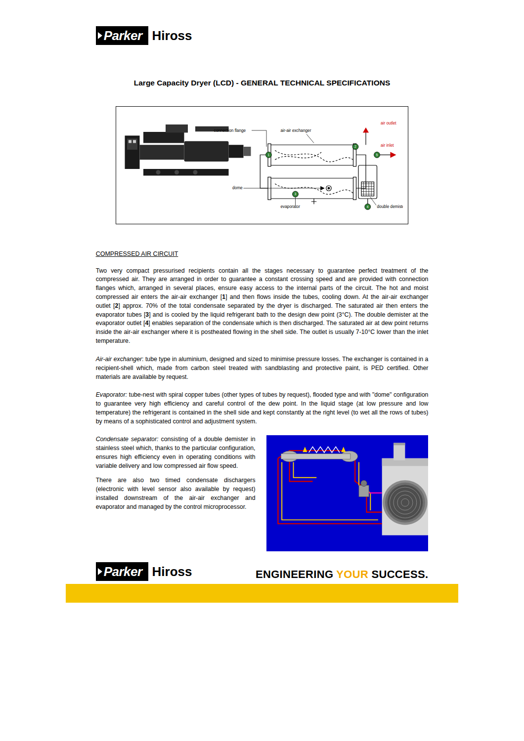Parker Hiross
Large Capacity Dryer (LCD) - GENERAL TECHNICAL SPECIFICATIONS
1 2 3 4 5 air outlet air inlet air-air exchanger connection flange dome evaporator double demister
COMPRESSED AIR CIRCUIT
Two very compact pressurised recipients contain all the stages necessary to guarantee perfect treatment of the compressed air. They are arranged in order to guarantee a constant crossing speed and are provided with connection flanges which, arranged in several places, ensure easy access to the internal parts of the circuit. The hot and moist compressed air enters the air-air exchanger [1] and then flows inside the tubes, cooling down. At the air-air exchanger outlet [2] approx. 70% of the total condensate separated by the dryer is discharged. The saturated air then enters the evaporator tubes [3] and is cooled by the liquid refrigerant bath to the design dew point (3°C). The double demister at the evaporator outlet [4] enables separation of the condensate which is then discharged. The saturated air at dew point returns inside the air-air exchanger where it is postheated flowing in the shell side. The outlet is usually 7-10°C lower than the inlet temperature.
Air-air exchanger: tube type in aluminium, designed and sized to minimise pressure losses. The exchanger is contained in a recipient-shell which, made from carbon steel treated with sandblasting and protective paint, is PED certified. Other materials are available by request.
Evaporator: tube-nest with spiral copper tubes (other types of tubes by request), flooded type and with "dome" configuration to guarantee very high efficiency and careful control of the dew point. In the liquid stage (at low pressure and low temperature) the refrigerant is contained in the shell side and kept constantly at the right level (to wet all the rows of tubes) by means of a sophisticated control and adjustment system.
Condensate separator: consisting of a double demister in stainless steel which, thanks to the particular configuration, ensures high efficiency even in operating conditions with variable delivery and low compressed air flow speed.
There are also two timed condensate dischargers (electronic with level sensor also available by request) installed downstream of the air-air exchanger and evaporator and managed by the control microprocessor.
Parker Hiross
ENGINEERING YOUR SUCCESS.